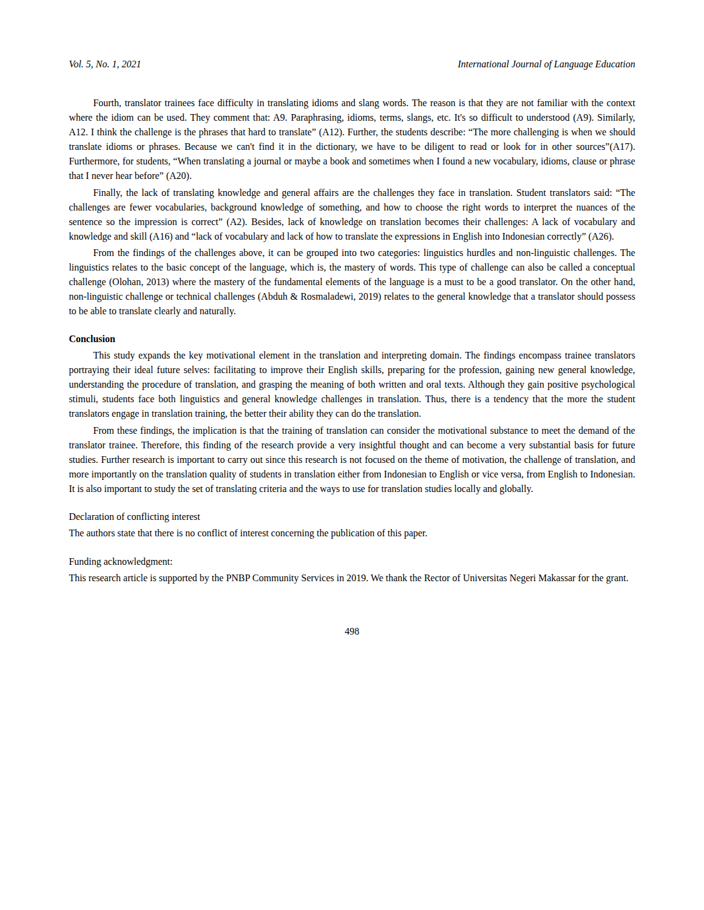Vol. 5, No. 1, 2021 International Journal of Language Education
Fourth, translator trainees face difficulty in translating idioms and slang words. The reason is that they are not familiar with the context where the idiom can be used. They comment that: A9. Paraphrasing, idioms, terms, slangs, etc. It's so difficult to understood (A9). Similarly, A12. I think the challenge is the phrases that hard to translate” (A12). Further, the students describe: “The more challenging is when we should translate idioms or phrases. Because we can't find it in the dictionary, we have to be diligent to read or look for in other sources”(A17). Furthermore, for students, “When translating a journal or maybe a book and sometimes when I found a new vocabulary, idioms, clause or phrase that I never hear before” (A20).
Finally, the lack of translating knowledge and general affairs are the challenges they face in translation. Student translators said: “The challenges are fewer vocabularies, background knowledge of something, and how to choose the right words to interpret the nuances of the sentence so the impression is correct” (A2). Besides, lack of knowledge on translation becomes their challenges: A lack of vocabulary and knowledge and skill (A16) and “lack of vocabulary and lack of how to translate the expressions in English into Indonesian correctly” (A26).
From the findings of the challenges above, it can be grouped into two categories: linguistics hurdles and non-linguistic challenges. The linguistics relates to the basic concept of the language, which is, the mastery of words. This type of challenge can also be called a conceptual challenge (Olohan, 2013) where the mastery of the fundamental elements of the language is a must to be a good translator. On the other hand, non-linguistic challenge or technical challenges (Abduh & Rosmaladewi, 2019) relates to the general knowledge that a translator should possess to be able to translate clearly and naturally.
Conclusion
This study expands the key motivational element in the translation and interpreting domain. The findings encompass trainee translators portraying their ideal future selves: facilitating to improve their English skills, preparing for the profession, gaining new general knowledge, understanding the procedure of translation, and grasping the meaning of both written and oral texts. Although they gain positive psychological stimuli, students face both linguistics and general knowledge challenges in translation. Thus, there is a tendency that the more the student translators engage in translation training, the better their ability they can do the translation.
From these findings, the implication is that the training of translation can consider the motivational substance to meet the demand of the translator trainee. Therefore, this finding of the research provide a very insightful thought and can become a very substantial basis for future studies. Further research is important to carry out since this research is not focused on the theme of motivation, the challenge of translation, and more importantly on the translation quality of students in translation either from Indonesian to English or vice versa, from English to Indonesian. It is also important to study the set of translating criteria and the ways to use for translation studies locally and globally.
Declaration of conflicting interest
The authors state that there is no conflict of interest concerning the publication of this paper.
Funding acknowledgment:
This research article is supported by the PNBP Community Services in 2019. We thank the Rector of Universitas Negeri Makassar for the grant.
498